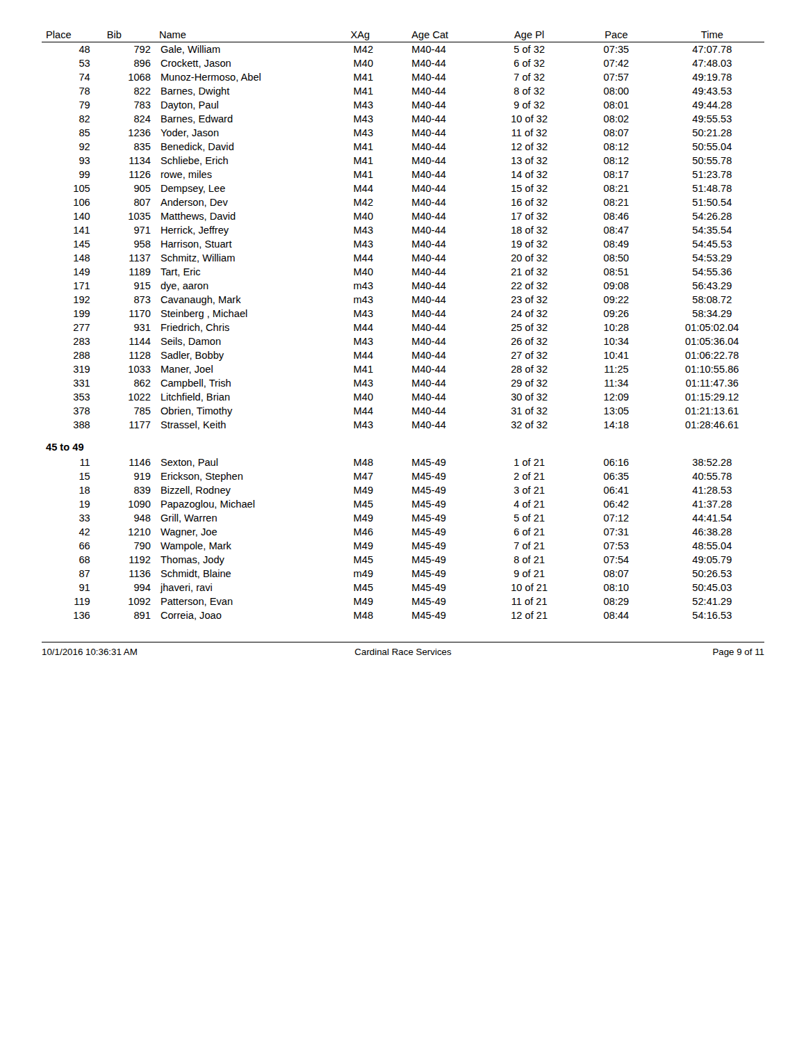| Place | Bib | Name | XAg | Age Cat | Age Pl | Pace | Time |
| --- | --- | --- | --- | --- | --- | --- | --- |
| 48 | 792 | Gale, William | M42 | M40-44 | 5 of 32 | 07:35 | 47:07.78 |
| 53 | 896 | Crockett, Jason | M40 | M40-44 | 6 of 32 | 07:42 | 47:48.03 |
| 74 | 1068 | Munoz-Hermoso, Abel | M41 | M40-44 | 7 of 32 | 07:57 | 49:19.78 |
| 78 | 822 | Barnes, Dwight | M41 | M40-44 | 8 of 32 | 08:00 | 49:43.53 |
| 79 | 783 | Dayton, Paul | M43 | M40-44 | 9 of 32 | 08:01 | 49:44.28 |
| 82 | 824 | Barnes, Edward | M43 | M40-44 | 10 of 32 | 08:02 | 49:55.53 |
| 85 | 1236 | Yoder, Jason | M43 | M40-44 | 11 of 32 | 08:07 | 50:21.28 |
| 92 | 835 | Benedick, David | M41 | M40-44 | 12 of 32 | 08:12 | 50:55.04 |
| 93 | 1134 | Schliebe, Erich | M41 | M40-44 | 13 of 32 | 08:12 | 50:55.78 |
| 99 | 1126 | rowe, miles | M41 | M40-44 | 14 of 32 | 08:17 | 51:23.78 |
| 105 | 905 | Dempsey, Lee | M44 | M40-44 | 15 of 32 | 08:21 | 51:48.78 |
| 106 | 807 | Anderson, Dev | M42 | M40-44 | 16 of 32 | 08:21 | 51:50.54 |
| 140 | 1035 | Matthews, David | M40 | M40-44 | 17 of 32 | 08:46 | 54:26.28 |
| 141 | 971 | Herrick, Jeffrey | M43 | M40-44 | 18 of 32 | 08:47 | 54:35.54 |
| 145 | 958 | Harrison, Stuart | M43 | M40-44 | 19 of 32 | 08:49 | 54:45.53 |
| 148 | 1137 | Schmitz, William | M44 | M40-44 | 20 of 32 | 08:50 | 54:53.29 |
| 149 | 1189 | Tart, Eric | M40 | M40-44 | 21 of 32 | 08:51 | 54:55.36 |
| 171 | 915 | dye, aaron | m43 | M40-44 | 22 of 32 | 09:08 | 56:43.29 |
| 192 | 873 | Cavanaugh, Mark | m43 | M40-44 | 23 of 32 | 09:22 | 58:08.72 |
| 199 | 1170 | Steinberg , Michael | M43 | M40-44 | 24 of 32 | 09:26 | 58:34.29 |
| 277 | 931 | Friedrich, Chris | M44 | M40-44 | 25 of 32 | 10:28 | 01:05:02.04 |
| 283 | 1144 | Seils, Damon | M43 | M40-44 | 26 of 32 | 10:34 | 01:05:36.04 |
| 288 | 1128 | Sadler, Bobby | M44 | M40-44 | 27 of 32 | 10:41 | 01:06:22.78 |
| 319 | 1033 | Maner, Joel | M41 | M40-44 | 28 of 32 | 11:25 | 01:10:55.86 |
| 331 | 862 | Campbell, Trish | M43 | M40-44 | 29 of 32 | 11:34 | 01:11:47.36 |
| 353 | 1022 | Litchfield, Brian | M40 | M40-44 | 30 of 32 | 12:09 | 01:15:29.12 |
| 378 | 785 | Obrien, Timothy | M44 | M40-44 | 31 of 32 | 13:05 | 01:21:13.61 |
| 388 | 1177 | Strassel, Keith | M43 | M40-44 | 32 of 32 | 14:18 | 01:28:46.61 |
| 45 to 49 |
| 11 | 1146 | Sexton, Paul | M48 | M45-49 | 1 of 21 | 06:16 | 38:52.28 |
| 15 | 919 | Erickson, Stephen | M47 | M45-49 | 2 of 21 | 06:35 | 40:55.78 |
| 18 | 839 | Bizzell, Rodney | M49 | M45-49 | 3 of 21 | 06:41 | 41:28.53 |
| 19 | 1090 | Papazoglou, Michael | M45 | M45-49 | 4 of 21 | 06:42 | 41:37.28 |
| 33 | 948 | Grill, Warren | M49 | M45-49 | 5 of 21 | 07:12 | 44:41.54 |
| 42 | 1210 | Wagner, Joe | M46 | M45-49 | 6 of 21 | 07:31 | 46:38.28 |
| 66 | 790 | Wampole, Mark | M49 | M45-49 | 7 of 21 | 07:53 | 48:55.04 |
| 68 | 1192 | Thomas, Jody | M45 | M45-49 | 8 of 21 | 07:54 | 49:05.79 |
| 87 | 1136 | Schmidt, Blaine | m49 | M45-49 | 9 of 21 | 08:07 | 50:26.53 |
| 91 | 994 | jhaveri, ravi | M45 | M45-49 | 10 of 21 | 08:10 | 50:45.03 |
| 119 | 1092 | Patterson, Evan | M49 | M45-49 | 11 of 21 | 08:29 | 52:41.29 |
| 136 | 891 | Correia, Joao | M48 | M45-49 | 12 of 21 | 08:44 | 54:16.53 |
10/1/2016 10:36:31 AM
Cardinal Race Services
Page 9 of 11